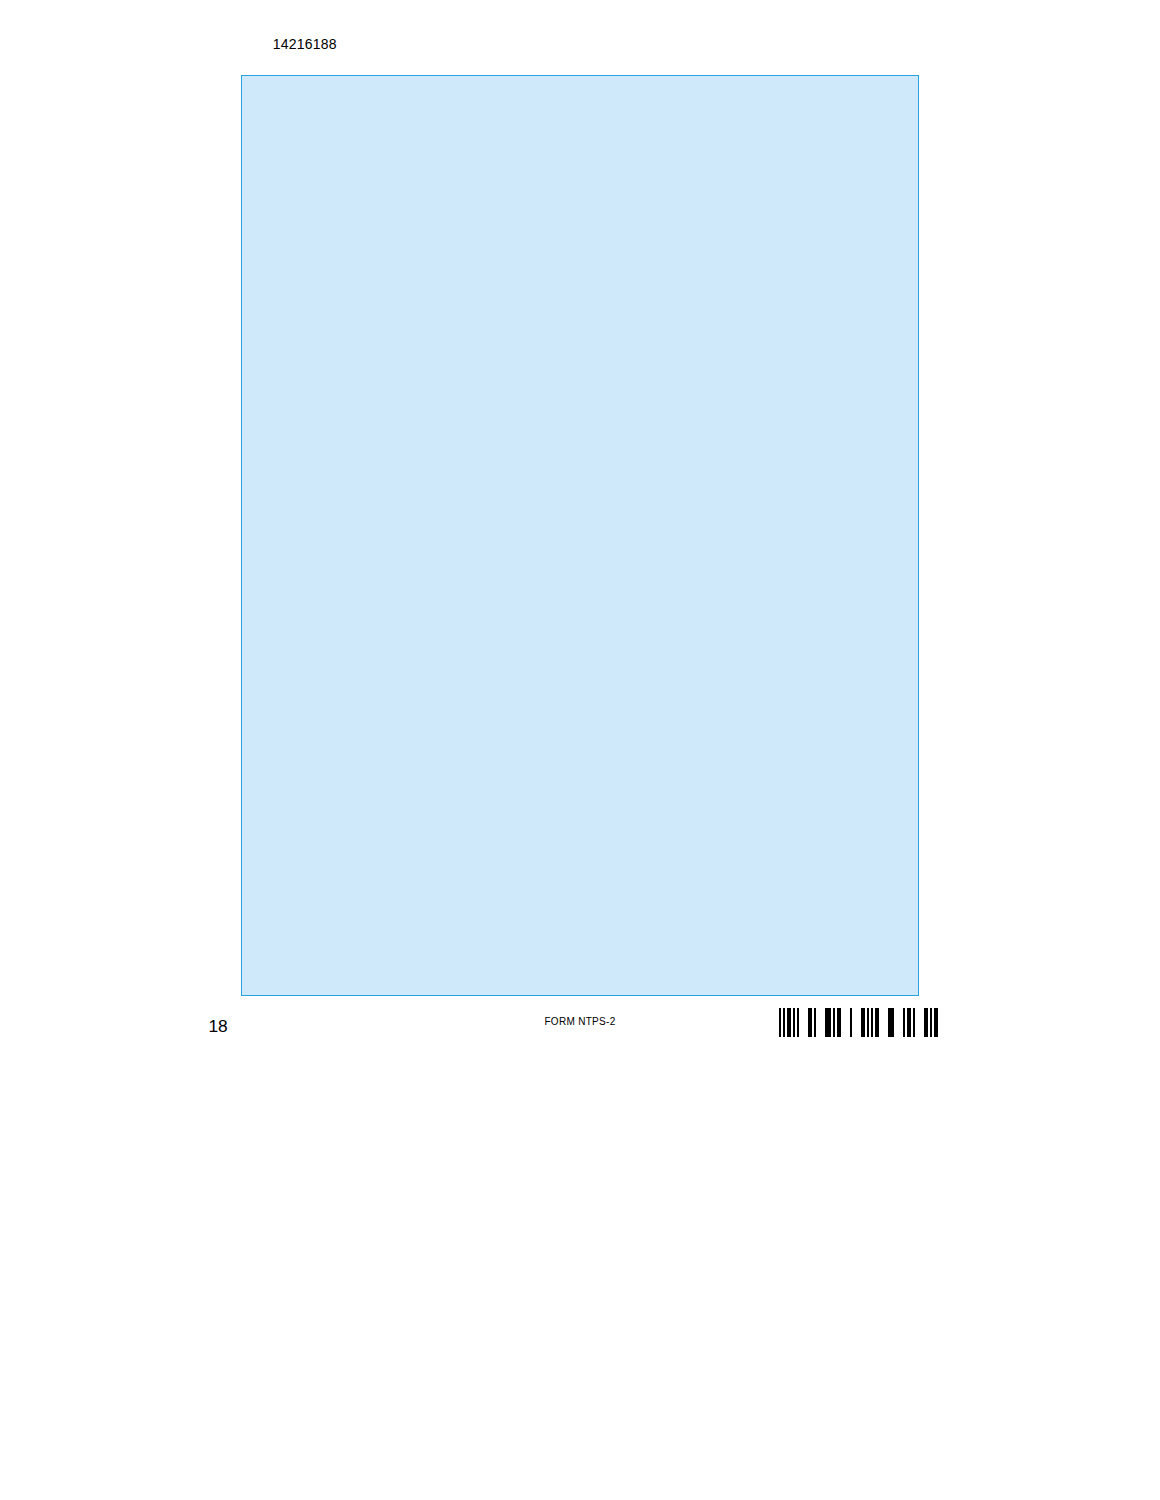14216188
18
FORM NTPS-2